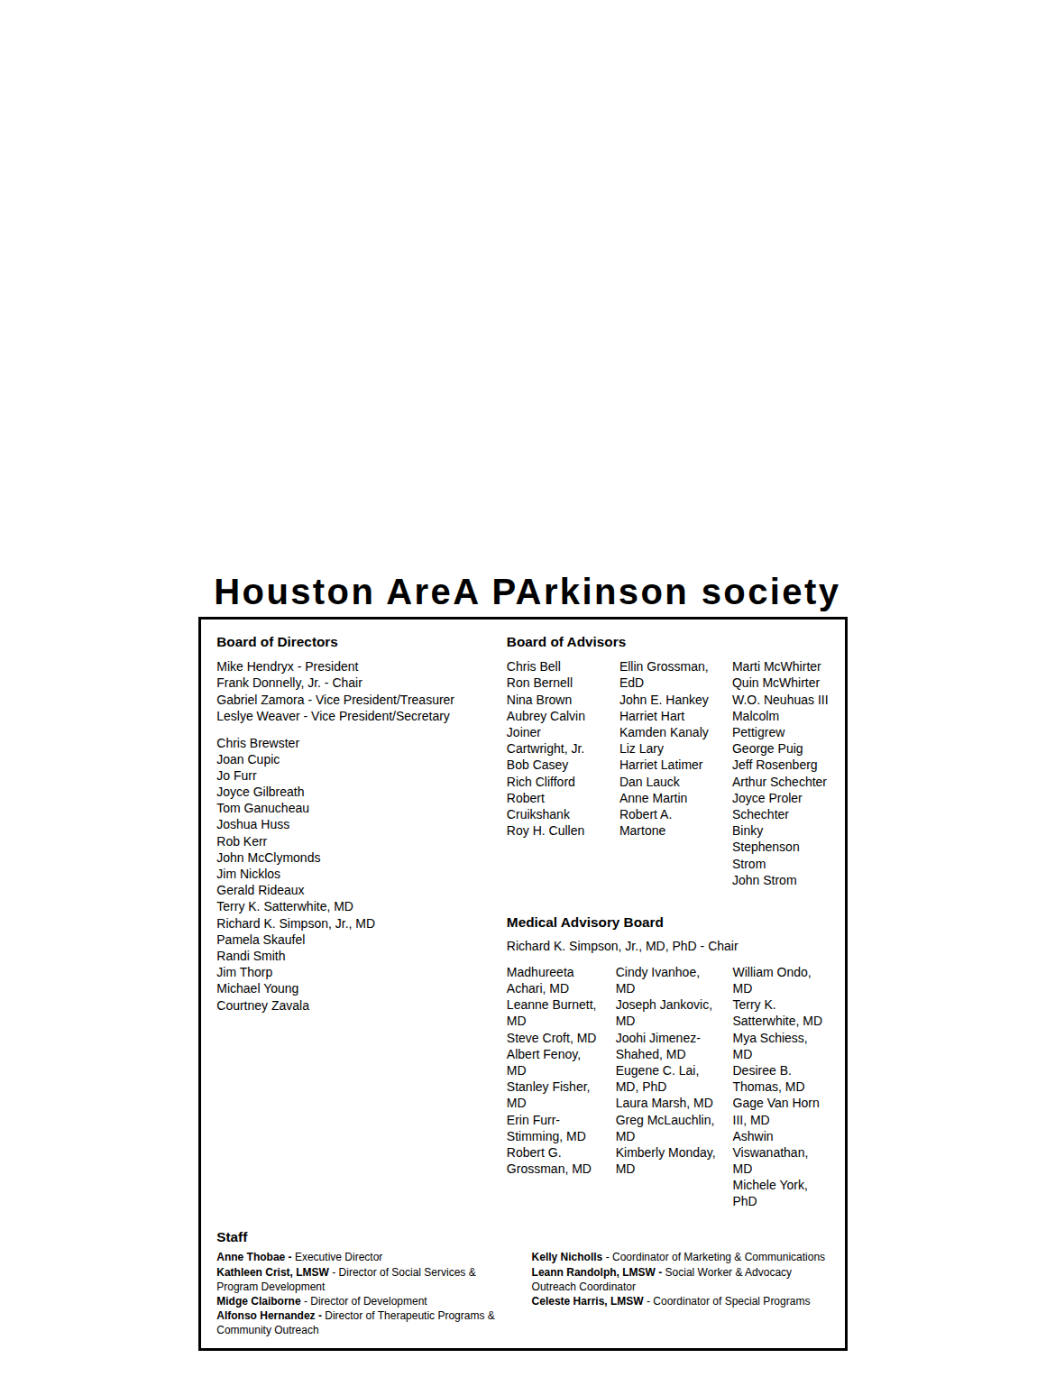Houston AreA PArkinson society
Board of Directors
Mike Hendryx - President
Frank Donnelly, Jr. - Chair
Gabriel Zamora - Vice President/Treasurer
Leslye Weaver - Vice President/Secretary
Chris Brewster
Joan Cupic
Jo Furr
Joyce Gilbreath
Tom Ganucheau
Joshua Huss
Rob Kerr
John McClymonds
Jim Nicklos
Gerald Rideaux
Terry K. Satterwhite, MD
Richard K. Simpson, Jr., MD
Pamela Skaufel
Randi Smith
Jim Thorp
Michael Young
Courtney Zavala
Board of Advisors
Chris Bell
Ron Bernell
Nina Brown
Aubrey Calvin
Joiner Cartwright, Jr.
Bob Casey
Rich Clifford
Robert Cruikshank
Roy H. Cullen
Ellin Grossman, EdD
John E. Hankey
Harriet Hart
Kamden Kanaly
Liz Lary
Harriet Latimer
Dan Lauck
Anne Martin
Robert A. Martone
Marti McWhirter
Quin McWhirter
W.O. Neuhuas III
Malcolm Pettigrew
George Puig
Jeff Rosenberg
Arthur Schechter
Joyce Proler Schechter
Binky Stephenson Strom
John Strom
Medical Advisory Board
Richard K. Simpson, Jr., MD, PhD - Chair
Madhureeta Achari, MD
Leanne Burnett, MD
Steve Croft, MD
Albert Fenoy, MD
Stanley Fisher, MD
Erin Furr-Stimming, MD
Robert G. Grossman, MD
Cindy Ivanhoe, MD
Joseph Jankovic, MD
Joohi Jimenez-Shahed, MD
Eugene C. Lai, MD, PhD
Laura Marsh, MD
Greg McLauchlin, MD
Kimberly Monday, MD
William Ondo, MD
Terry K. Satterwhite, MD
Mya Schiess, MD
Desiree B. Thomas, MD
Gage Van Horn III, MD
Ashwin Viswanathan, MD
Michele York, PhD
Staff
Anne Thobae - Executive Director
Kathleen Crist, LMSW - Director of Social Services & Program Development
Midge Claiborne - Director of Development
Alfonso Hernandez - Director of Therapeutic Programs & Community Outreach
Kelly Nicholls - Coordinator of Marketing & Communications
Leann Randolph, LMSW - Social Worker & Advocacy Outreach Coordinator
Celeste Harris, LMSW - Coordinator of Special Programs